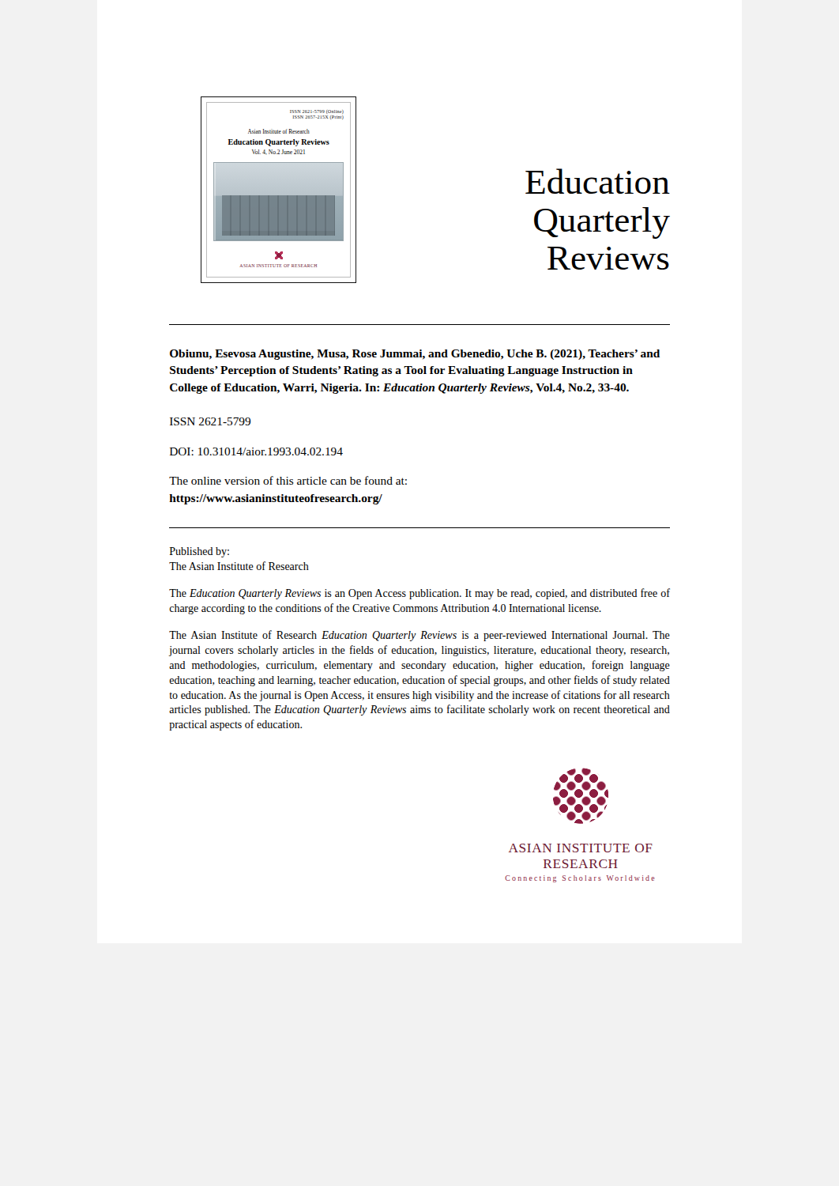ISSN 2621-5799 (Online)
ISSN 2657-215X (Print)
Asian Institute of Research
Education Quarterly Reviews
Vol. 4, No.2 June 2021
ASIAN INSTITUTE OF RESEARCH
Education Quarterly Reviews
Obiunu, Esevosa Augustine, Musa, Rose Jummai, and Gbenedio, Uche B. (2021), Teachers’ and Students’ Perception of Students’ Rating as a Tool for Evaluating Language Instruction in College of Education, Warri, Nigeria. In: Education Quarterly Reviews, Vol.4, No.2, 33-40.
ISSN 2621-5799
DOI: 10.31014/aior.1993.04.02.194
The online version of this article can be found at:
https://www.asianinstituteofresearch.org/
Published by:
The Asian Institute of Research
The Education Quarterly Reviews is an Open Access publication. It may be read, copied, and distributed free of charge according to the conditions of the Creative Commons Attribution 4.0 International license.
The Asian Institute of Research Education Quarterly Reviews is a peer-reviewed International Journal. The journal covers scholarly articles in the fields of education, linguistics, literature, educational theory, research, and methodologies, curriculum, elementary and secondary education, higher education, foreign language education, teaching and learning, teacher education, education of special groups, and other fields of study related to education. As the journal is Open Access, it ensures high visibility and the increase of citations for all research articles published. The Education Quarterly Reviews aims to facilitate scholarly work on recent theoretical and practical aspects of education.
ASIAN INSTITUTE OF RESEARCH
Connecting Scholars Worldwide